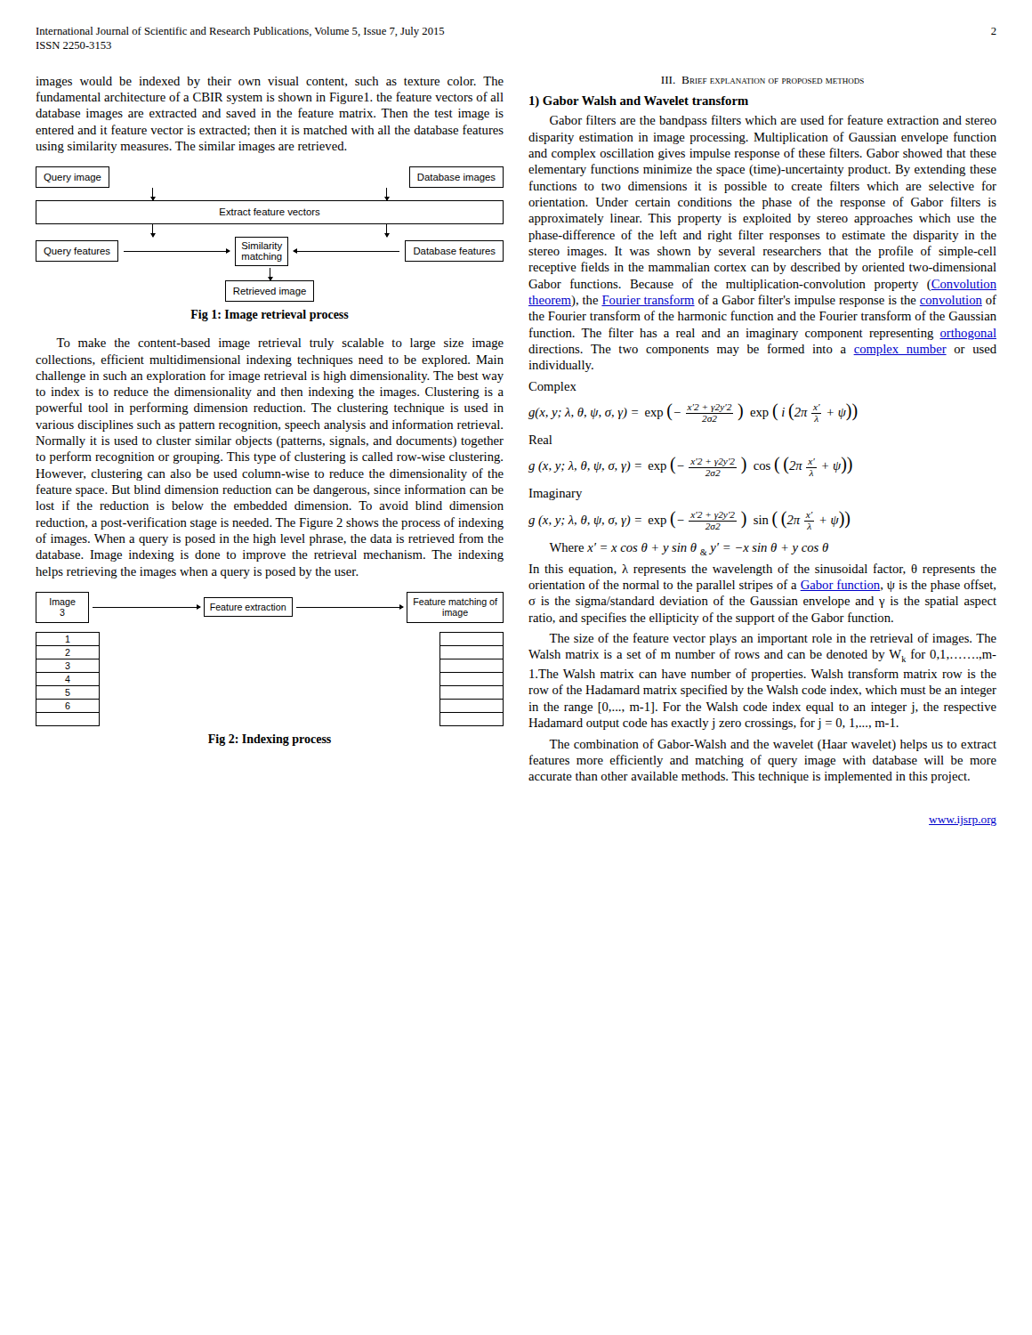International Journal of Scientific and Research Publications, Volume 5, Issue 7, July 2015
ISSN 2250-3153
2
images would be indexed by their own visual content, such as texture color. The fundamental architecture of a CBIR system is shown in Figure1. the feature vectors of all database images are extracted and saved in the feature matrix. Then the test image is entered and it feature vector is extracted; then it is matched with all the database features using similarity measures. The similar images are retrieved.
Query image
Database images
Extract feature vectors
Query features
Similarity
matching
Database features
Retrieved image
Fig 1: Image retrieval process
To make the content-based image retrieval truly scalable to large size image collections, efficient multidimensional indexing techniques need to be explored. Main challenge in such an exploration for image retrieval is high dimensionality. The best way to index is to reduce the dimensionality and then indexing the images. Clustering is a powerful tool in performing dimension reduction. The clustering technique is used in various disciplines such as pattern recognition, speech analysis and information retrieval. Normally it is used to cluster similar objects (patterns, signals, and documents) together to perform recognition or grouping. This type of clustering is called row-wise clustering. However, clustering can also be used column-wise to reduce the dimensionality of the feature space. But blind dimension reduction can be dangerous, since information can be lost if the reduction is below the embedded dimension. To avoid blind dimension reduction, a post-verification stage is needed. The Figure 2 shows the process of indexing of images. When a query is posed in the high level phrase, the data is retrieved from the database. Image indexing is done to improve the retrieval mechanism. The indexing helps retrieving the images when a query is posed by the user.
Image
3
Feature extraction
Feature matching of
image
1
2
3
4
5
6
Fig 2: Indexing process
III. Brief explanation of proposed methods
1) Gabor Walsh and Wavelet transform
Gabor filters are the bandpass filters which are used for feature extraction and stereo disparity estimation in image processing. Multiplication of Gaussian envelope function and complex oscillation gives impulse response of these filters. Gabor showed that these elementary functions minimize the space (time)-uncertainty product. By extending these functions to two dimensions it is possible to create filters which are selective for orientation. Under certain conditions the phase of the response of Gabor filters is approximately linear. This property is exploited by stereo approaches which use the phase-difference of the left and right filter responses to estimate the disparity in the stereo images. It was shown by several researchers that the profile of simple-cell receptive fields in the mammalian cortex can by described by oriented two-dimensional Gabor functions. Because of the multiplication-convolution property (Convolution theorem), the Fourier transform of a Gabor filter's impulse response is the convolution of the Fourier transform of the harmonic function and the Fourier transform of the Gaussian function. The filter has a real and an imaginary component representing orthogonal directions. The two components may be formed into a complex number or used individually.
Complex
g(x, y; λ, θ, ψ, σ, γ) = exp (− x′2 + γ2y′22σ2 ) exp ( i (2π x′λ + ψ))
Real
g (x, y; λ, θ, ψ, σ, γ) = exp (− x′2 + γ2y′22σ2 ) cos ( (2π x′λ + ψ))
Imaginary
g (x, y; λ, θ, ψ, σ, γ) = exp (− x′2 + γ2y′22σ2 ) sin ( (2π x′λ + ψ))
Where x′ = x cos θ + y sin θ & y′ = −x sin θ + y cos θ
In this equation, λ represents the wavelength of the sinusoidal factor, θ represents the orientation of the normal to the parallel stripes of a Gabor function, ψ is the phase offset, σ is the sigma/standard deviation of the Gaussian envelope and γ is the spatial aspect ratio, and specifies the ellipticity of the support of the Gabor function.
The size of the feature vector plays an important role in the retrieval of images. The Walsh matrix is a set of m number of rows and can be denoted by Wk for 0,1,…….,m-1.The Walsh matrix can have number of properties. Walsh transform matrix row is the row of the Hadamard matrix specified by the Walsh code index, which must be an integer in the range [0,..., m-1]. For the Walsh code index equal to an integer j, the respective Hadamard output code has exactly j zero crossings, for j = 0, 1,..., m-1.
The combination of Gabor-Walsh and the wavelet (Haar wavelet) helps us to extract features more efficiently and matching of query image with database will be more accurate than other available methods. This technique is implemented in this project.
www.ijsrp.org